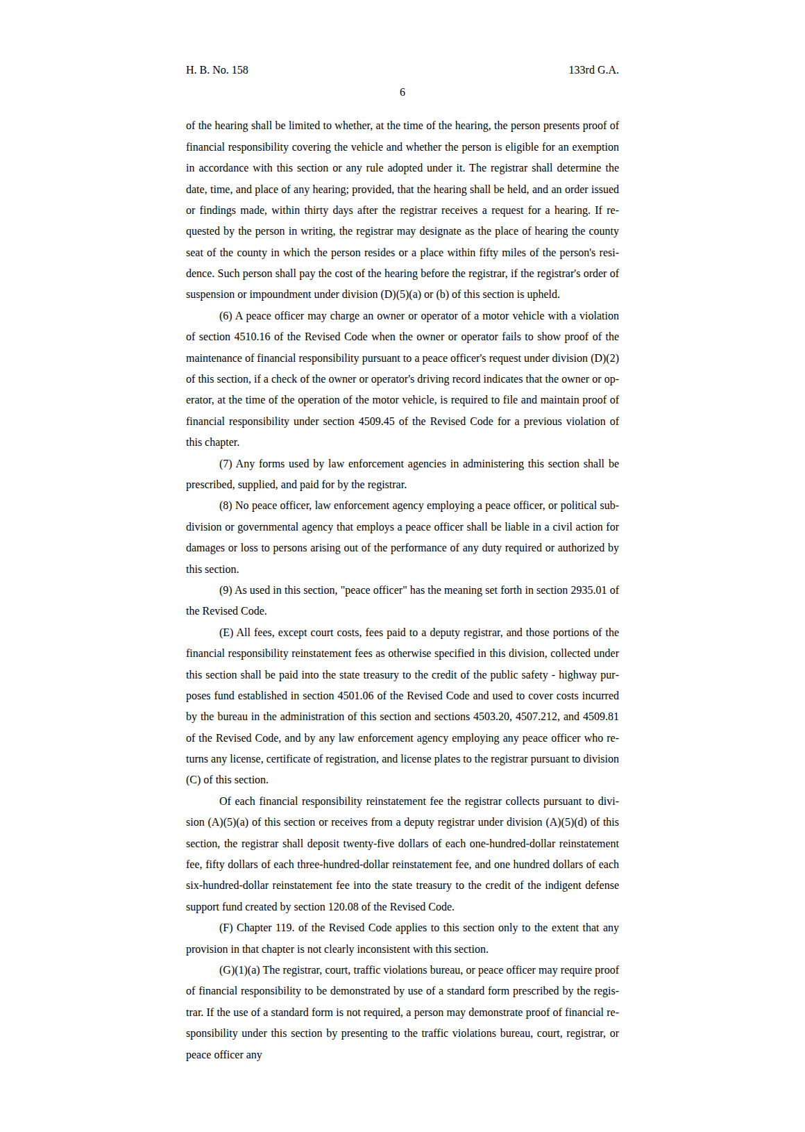H. B. No. 158
133rd G.A.
6
of the hearing shall be limited to whether, at the time of the hearing, the person presents proof of financial responsibility covering the vehicle and whether the person is eligible for an exemption in accordance with this section or any rule adopted under it. The registrar shall determine the date, time, and place of any hearing; provided, that the hearing shall be held, and an order issued or findings made, within thirty days after the registrar receives a request for a hearing. If requested by the person in writing, the registrar may designate as the place of hearing the county seat of the county in which the person resides or a place within fifty miles of the person's residence. Such person shall pay the cost of the hearing before the registrar, if the registrar's order of suspension or impoundment under division (D)(5)(a) or (b) of this section is upheld.
(6) A peace officer may charge an owner or operator of a motor vehicle with a violation of section 4510.16 of the Revised Code when the owner or operator fails to show proof of the maintenance of financial responsibility pursuant to a peace officer's request under division (D)(2) of this section, if a check of the owner or operator's driving record indicates that the owner or operator, at the time of the operation of the motor vehicle, is required to file and maintain proof of financial responsibility under section 4509.45 of the Revised Code for a previous violation of this chapter.
(7) Any forms used by law enforcement agencies in administering this section shall be prescribed, supplied, and paid for by the registrar.
(8) No peace officer, law enforcement agency employing a peace officer, or political subdivision or governmental agency that employs a peace officer shall be liable in a civil action for damages or loss to persons arising out of the performance of any duty required or authorized by this section.
(9) As used in this section, "peace officer" has the meaning set forth in section 2935.01 of the Revised Code.
(E) All fees, except court costs, fees paid to a deputy registrar, and those portions of the financial responsibility reinstatement fees as otherwise specified in this division, collected under this section shall be paid into the state treasury to the credit of the public safety - highway purposes fund established in section 4501.06 of the Revised Code and used to cover costs incurred by the bureau in the administration of this section and sections 4503.20, 4507.212, and 4509.81 of the Revised Code, and by any law enforcement agency employing any peace officer who returns any license, certificate of registration, and license plates to the registrar pursuant to division (C) of this section.
Of each financial responsibility reinstatement fee the registrar collects pursuant to division (A)(5)(a) of this section or receives from a deputy registrar under division (A)(5)(d) of this section, the registrar shall deposit twenty-five dollars of each one-hundred-dollar reinstatement fee, fifty dollars of each three-hundred-dollar reinstatement fee, and one hundred dollars of each six-hundred-dollar reinstatement fee into the state treasury to the credit of the indigent defense support fund created by section 120.08 of the Revised Code.
(F) Chapter 119. of the Revised Code applies to this section only to the extent that any provision in that chapter is not clearly inconsistent with this section.
(G)(1)(a) The registrar, court, traffic violations bureau, or peace officer may require proof of financial responsibility to be demonstrated by use of a standard form prescribed by the registrar. If the use of a standard form is not required, a person may demonstrate proof of financial responsibility under this section by presenting to the traffic violations bureau, court, registrar, or peace officer any